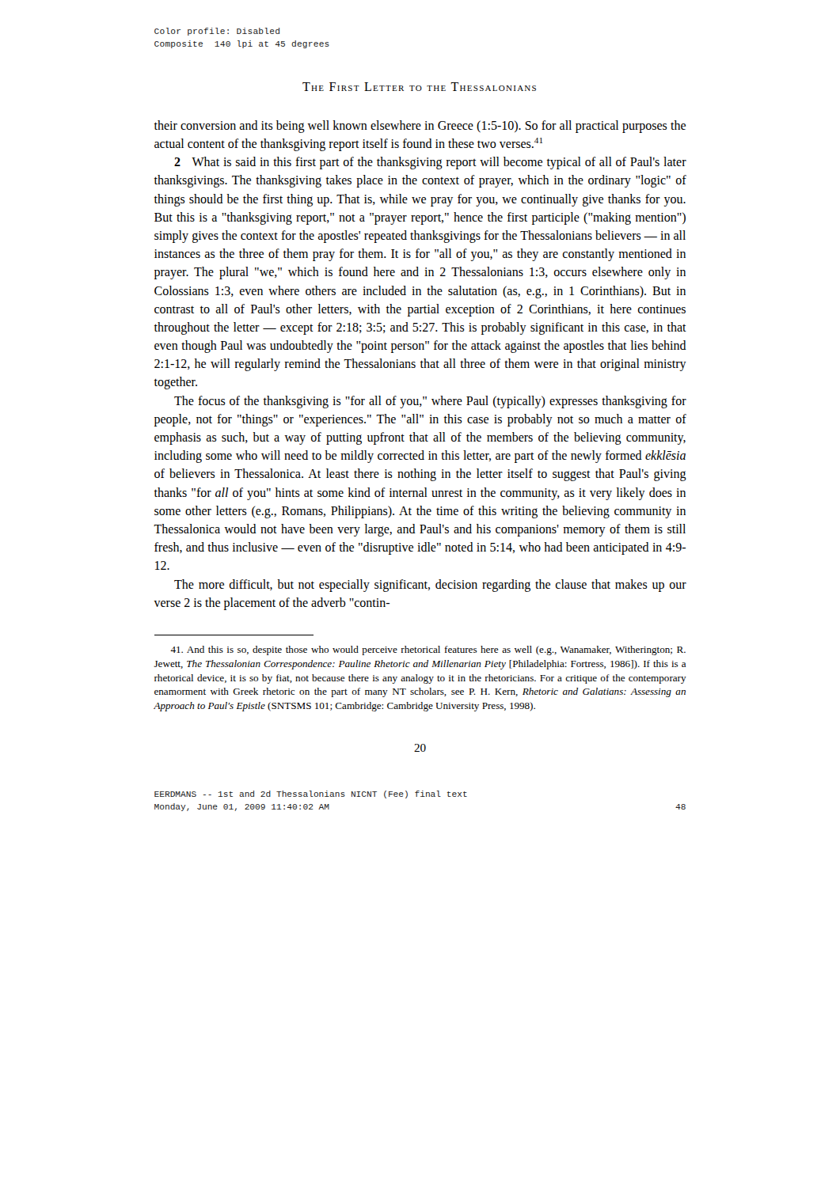Color profile: Disabled
Composite 140 lpi at 45 degrees
The First Letter to the Thessalonians
their conversion and its being well known elsewhere in Greece (1:5-10). So for all practical purposes the actual content of the thanksgiving report itself is found in these two verses.41
2 What is said in this first part of the thanksgiving report will become typical of all of Paul's later thanksgivings. The thanksgiving takes place in the context of prayer, which in the ordinary "logic" of things should be the first thing up. That is, while we pray for you, we continually give thanks for you. But this is a "thanksgiving report," not a "prayer report," hence the first participle ("making mention") simply gives the context for the apostles' repeated thanksgivings for the Thessalonians believers — in all instances as the three of them pray for them. It is for "all of you," as they are constantly mentioned in prayer. The plural "we," which is found here and in 2 Thessalonians 1:3, occurs elsewhere only in Colossians 1:3, even where others are included in the salutation (as, e.g., in 1 Corinthians). But in contrast to all of Paul's other letters, with the partial exception of 2 Corinthians, it here continues throughout the letter — except for 2:18; 3:5; and 5:27. This is probably significant in this case, in that even though Paul was undoubtedly the "point person" for the attack against the apostles that lies behind 2:1-12, he will regularly remind the Thessalonians that all three of them were in that original ministry together.
The focus of the thanksgiving is "for all of you," where Paul (typically) expresses thanksgiving for people, not for "things" or "experiences." The "all" in this case is probably not so much a matter of emphasis as such, but a way of putting upfront that all of the members of the believing community, including some who will need to be mildly corrected in this letter, are part of the newly formed ekklēsia of believers in Thessalonica. At least there is nothing in the letter itself to suggest that Paul's giving thanks "for all of you" hints at some kind of internal unrest in the community, as it very likely does in some other letters (e.g., Romans, Philippians). At the time of this writing the believing community in Thessalonica would not have been very large, and Paul's and his companions' memory of them is still fresh, and thus inclusive — even of the "disruptive idle" noted in 5:14, who had been anticipated in 4:9-12.
The more difficult, but not especially significant, decision regarding the clause that makes up our verse 2 is the placement of the adverb "contin-
41. And this is so, despite those who would perceive rhetorical features here as well (e.g., Wanamaker, Witherington; R. Jewett, The Thessalonian Correspondence: Pauline Rhetoric and Millenarian Piety [Philadelphia: Fortress, 1986]). If this is a rhetorical device, it is so by fiat, not because there is any analogy to it in the rhetoricians. For a critique of the contemporary enamorment with Greek rhetoric on the part of many NT scholars, see P. H. Kern, Rhetoric and Galatians: Assessing an Approach to Paul's Epistle (SNTSMS 101; Cambridge: Cambridge University Press, 1998).
20
EERDMANS -- 1st and 2d Thessalonians NICNT (Fee) final text
Monday, June 01, 2009 11:40:02 AM
48